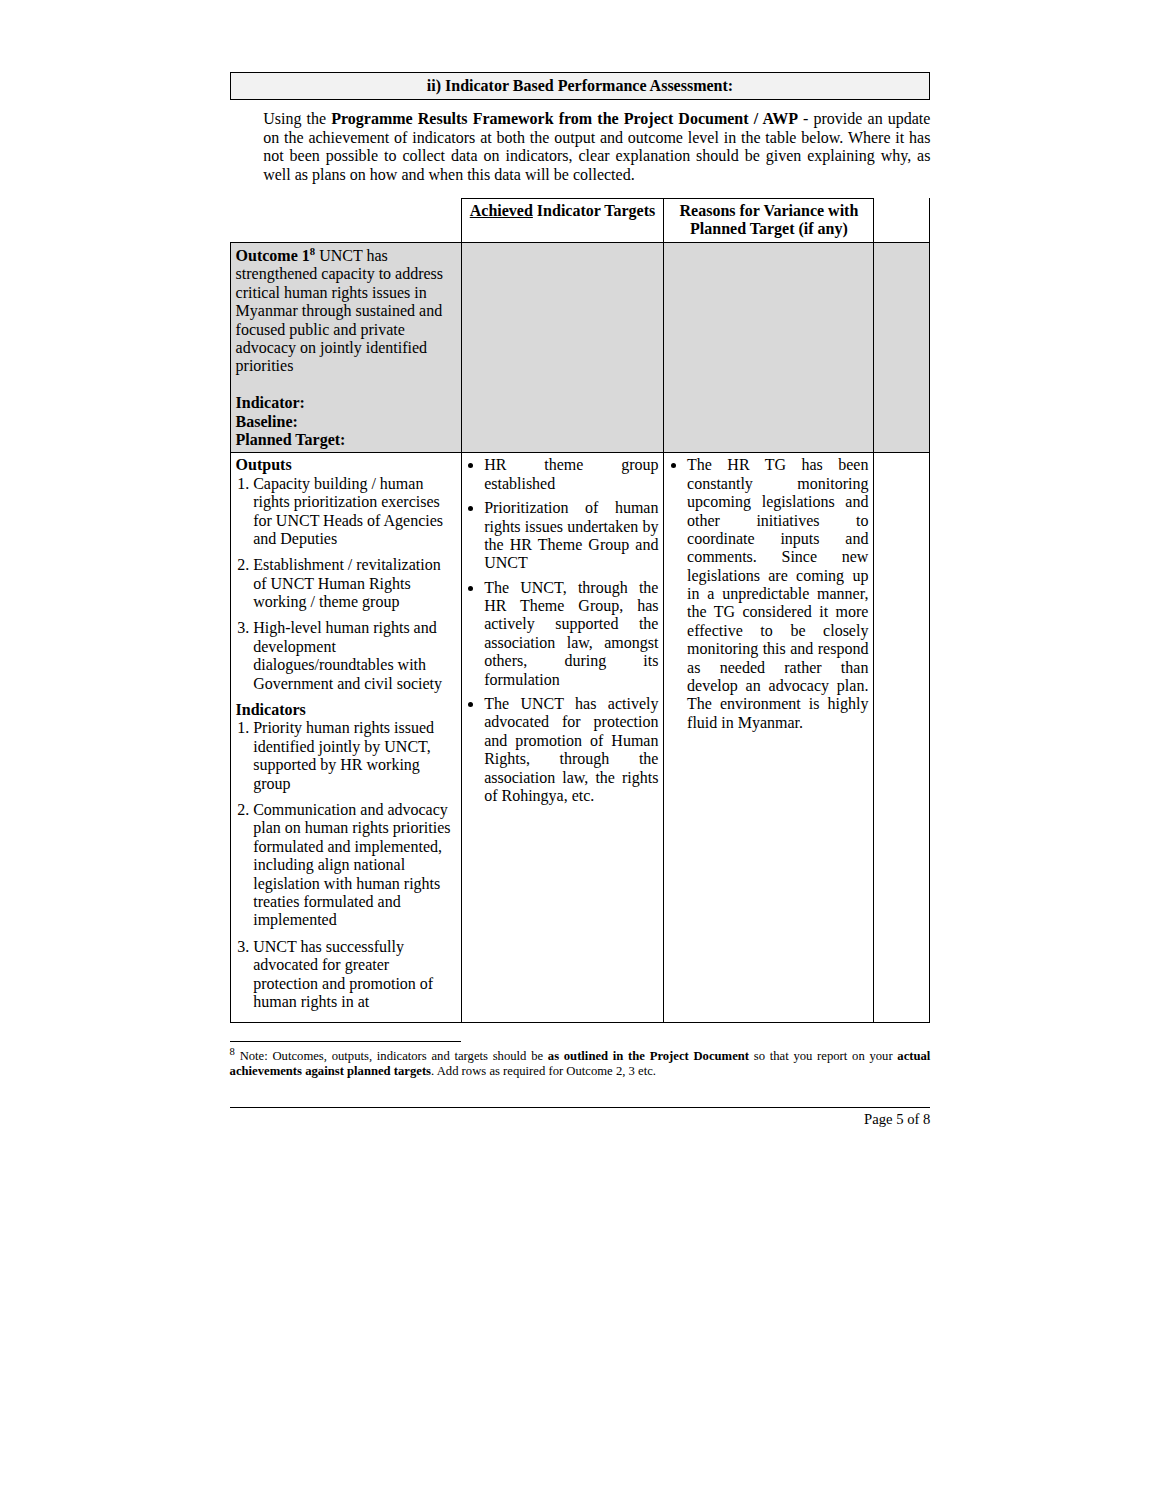ii) Indicator Based Performance Assessment:
Using the Programme Results Framework from the Project Document / AWP - provide an update on the achievement of indicators at both the output and outcome level in the table below. Where it has not been possible to collect data on indicators, clear explanation should be given explaining why, as well as plans on how and when this data will be collected.
| | Achieved Indicator Targets | Reasons for Variance with Planned Target (if any) | |
| Outcome 1 8 UNCT has strengthened capacity to address critical human rights issues in Myanmar through sustained and focused public and private advocacy on jointly identified priorities Indicator: Baseline: Planned Target: | | | |
| Outputs Capacity building / human rights prioritization exercises for UNCT Heads of Agencies and Deputies Establishment / revitalization of UNCT Human Rights working / theme group High-level human rights and development dialogues/roundtables with Government and civil society Indicators Priority human rights issued identified jointly by UNCT, supported by HR working group Communication and advocacy plan on human rights priorities formulated and implemented, including align national legislation with human rights treaties formulated and implemented UNCT has successfully advocated for greater protection and promotion of human rights in at | HR theme group established Prioritization of human rights issues undertaken by the HR Theme Group and UNCT The UNCT, through the HR Theme Group, has actively supported the association law, amongst others, during its formulation The UNCT has actively advocated for protection and promotion of Human Rights, through the association law, the rights of Rohingya, etc. | The HR TG has been constantly monitoring upcoming legislations and other initiatives to coordinate inputs and comments. Since new legislations are coming up in a unpredictable manner, the TG considered it more effective to be closely monitoring this and respond as needed rather than develop an advocacy plan. The environment is highly fluid in Myanmar. | |
8 Note: Outcomes, outputs, indicators and targets should be as outlined in the Project Document so that you report on your actual achievements against planned targets. Add rows as required for Outcome 2, 3 etc.
Page 5 of 8